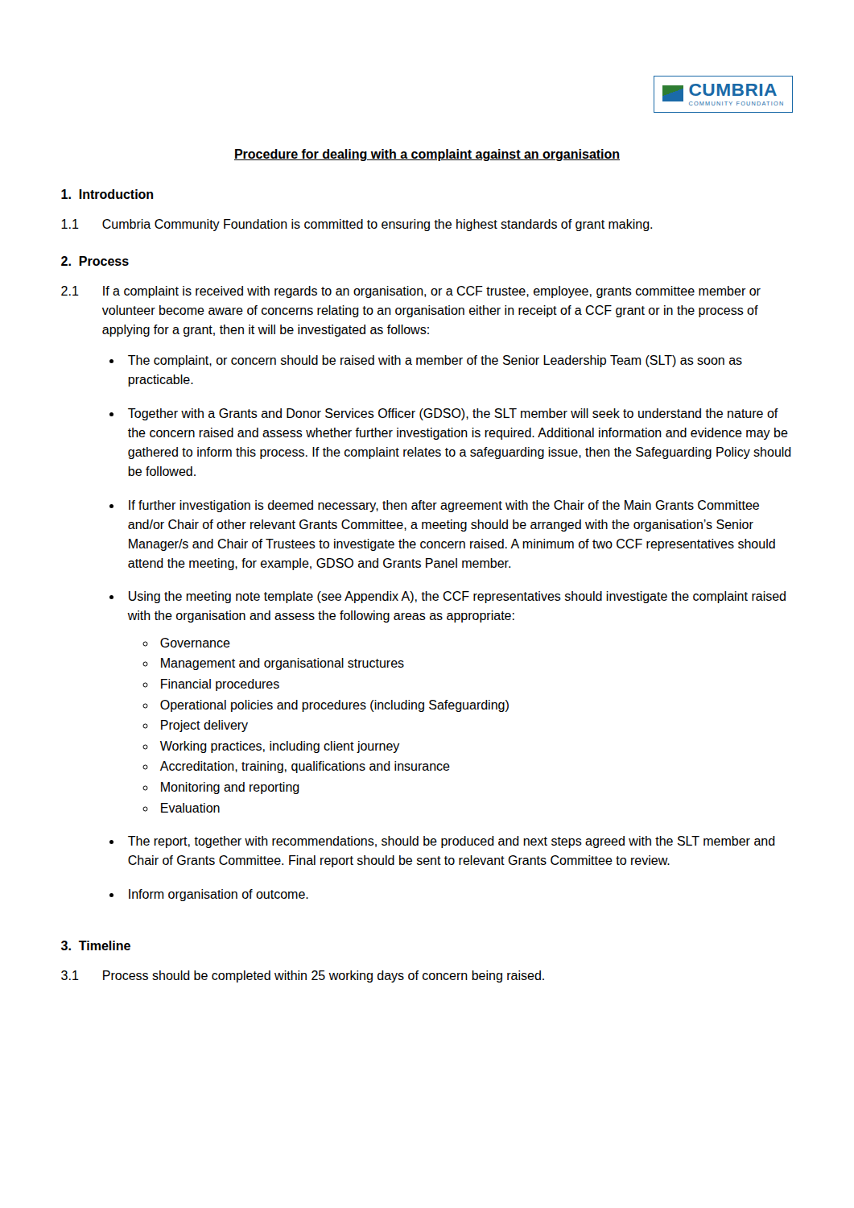CUMBRIA
COMMUNITY FOUNDATION
Procedure for dealing with a complaint against an organisation
1. Introduction
1.1
Cumbria Community Foundation is committed to ensuring the highest standards of grant making.
2. Process
2.1
If a complaint is received with regards to an organisation, or a CCF trustee, employee, grants committee member or volunteer become aware of concerns relating to an organisation either in receipt of a CCF grant or in the process of applying for a grant, then it will be investigated as follows:
The complaint, or concern should be raised with a member of the Senior Leadership Team (SLT) as soon as practicable.
Together with a Grants and Donor Services Officer (GDSO), the SLT member will seek to understand the nature of the concern raised and assess whether further investigation is required. Additional information and evidence may be gathered to inform this process. If the complaint relates to a safeguarding issue, then the Safeguarding Policy should be followed.
If further investigation is deemed necessary, then after agreement with the Chair of the Main Grants Committee and/or Chair of other relevant Grants Committee, a meeting should be arranged with the organisation’s Senior Manager/s and Chair of Trustees to investigate the concern raised. A minimum of two CCF representatives should attend the meeting, for example, GDSO and Grants Panel member.
Using the meeting note template (see Appendix A), the CCF representatives should investigate the complaint raised with the organisation and assess the following areas as appropriate:
Governance
Management and organisational structures
Financial procedures
Operational policies and procedures (including Safeguarding)
Project delivery
Working practices, including client journey
Accreditation, training, qualifications and insurance
Monitoring and reporting
Evaluation
The report, together with recommendations, should be produced and next steps agreed with the SLT member and Chair of Grants Committee. Final report should be sent to relevant Grants Committee to review.
Inform organisation of outcome.
3. Timeline
3.1
Process should be completed within 25 working days of concern being raised.